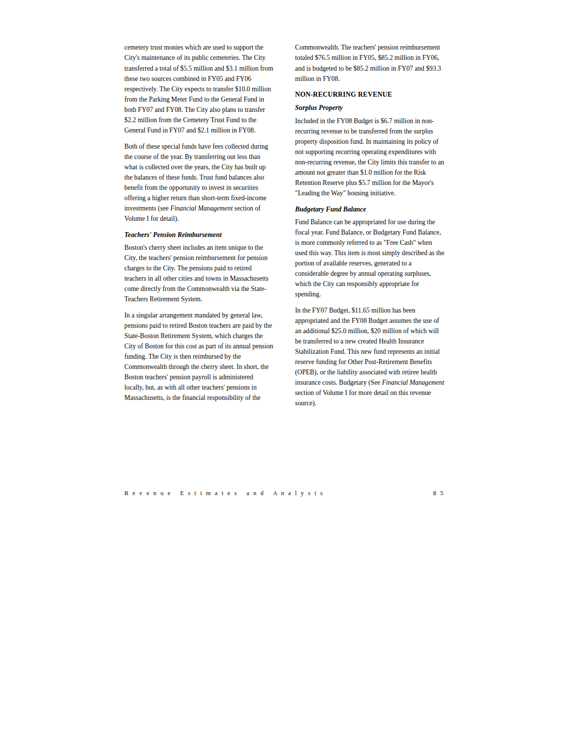cemetery trust monies which are used to support the City's maintenance of its public cemeteries. The City transferred a total of $5.5 million and $3.1 million from these two sources combined in FY05 and FY06 respectively. The City expects to transfer $10.0 million from the Parking Meter Fund to the General Fund in both FY07 and FY08. The City also plans to transfer $2.2 million from the Cemetery Trust Fund to the General Fund in FY07 and $2.1 million in FY08.
Both of these special funds have fees collected during the course of the year. By transferring out less than what is collected over the years, the City has built up the balances of these funds. Trust fund balances also benefit from the opportunity to invest in securities offering a higher return than short-term fixed-income investments (see Financial Management section of Volume I for detail).
Teachers' Pension Reimbursement
Boston's cherry sheet includes an item unique to the City, the teachers' pension reimbursement for pension charges to the City. The pensions paid to retired teachers in all other cities and towns in Massachusetts come directly from the Commonwealth via the State-Teachers Retirement System.
In a singular arrangement mandated by general law, pensions paid to retired Boston teachers are paid by the State-Boston Retirement System, which charges the City of Boston for this cost as part of its annual pension funding. The City is then reimbursed by the Commonwealth through the cherry sheet. In short, the Boston teachers' pension payroll is administered locally, but, as with all other teachers' pensions in Massachusetts, is the financial responsibility of the Commonwealth. The teachers' pension reimbursement totaled $76.5 million in FY05, $85.2 million in FY06, and is budgeted to be $85.2 million in FY07 and $93.3 million in FY08.
Non-Recurring Revenue
Surplus Property
Included in the FY08 Budget is $6.7 million in non-recurring revenue to be transferred from the surplus property disposition fund. In maintaining its policy of not supporting recurring operating expenditures with non-recurring revenue, the City limits this transfer to an amount not greater than $1.0 million for the Risk Retention Reserve plus $5.7 million for the Mayor's "Leading the Way" housing initiative.
Budgetary Fund Balance
Fund Balance can be appropriated for use during the fiscal year. Fund Balance, or Budgetary Fund Balance, is more commonly referred to as "Free Cash" when used this way. This item is most simply described as the portion of available reserves, generated to a considerable degree by annual operating surpluses, which the City can responsibly appropriate for spending.
In the FY07 Budget, $11.65 million has been appropriated and the FY08 Budget assumes the use of an additional $25.0 million, $20 million of which will be transferred to a new created Health Insurance Stabilization Fund. This new fund represents an initial reserve funding for Other Post-Retirement Benefits (OPEB), or the liability associated with retiree health insurance costs. Budgetary (See Financial Management section of Volume I for more detail on this revenue source).
R e v e n u e E s t i m a t e s a n d A n a l y s i s 8 5